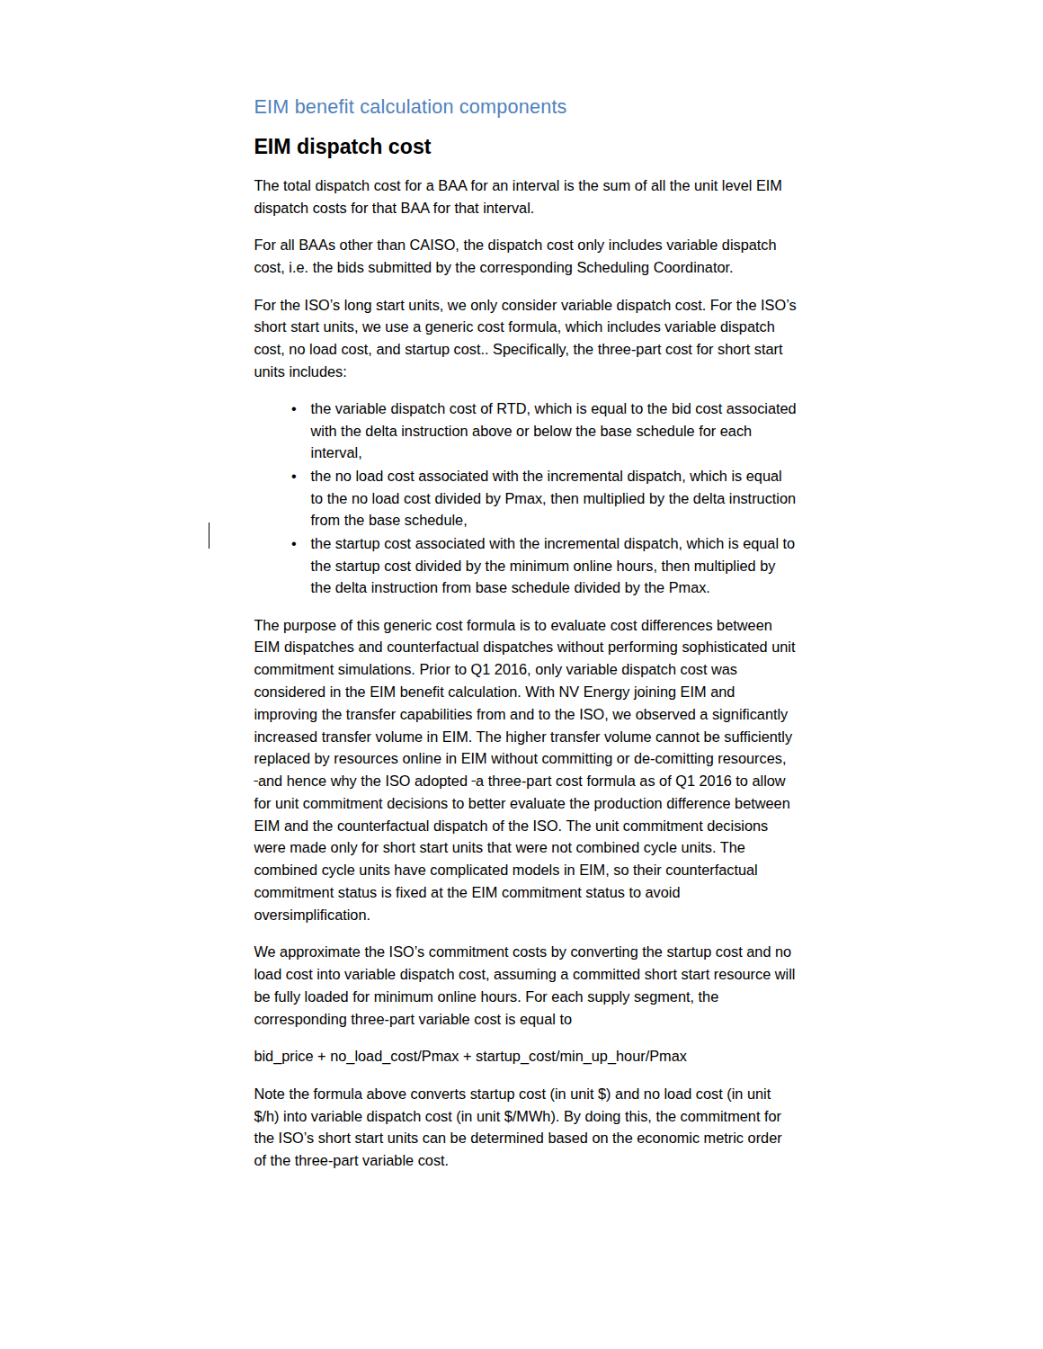EIM benefit calculation components
EIM dispatch cost
The total dispatch cost for a BAA for an interval is the sum of all the unit level EIM dispatch costs for that BAA for that interval.
For all BAAs other than CAISO, the dispatch cost only includes variable dispatch cost, i.e. the bids submitted by the corresponding Scheduling Coordinator.
For the ISO’s long start units, we only consider variable dispatch cost. For the ISO’s short start units, we use a generic cost formula, which includes variable dispatch cost, no load cost, and startup cost.. Specifically, the three-part cost for short start units includes:
the variable dispatch cost of RTD, which is equal to the bid cost associated with the delta instruction above or below the base schedule for each interval,
the no load cost associated with the incremental dispatch, which is equal to the no load cost divided by Pmax, then multiplied by the delta instruction from the base schedule,
the startup cost associated with the incremental dispatch, which is equal to the startup cost divided by the minimum online hours, then multiplied by the delta instruction from base schedule divided by the Pmax.
The purpose of this generic cost formula is to evaluate cost differences between EIM dispatches and counterfactual dispatches without performing sophisticated unit commitment simulations. Prior to Q1 2016, only variable dispatch cost was considered in the EIM benefit calculation. With NV Energy joining EIM and improving the transfer capabilities from and to the ISO, we observed a significantly increased transfer volume in EIM. The higher transfer volume cannot be sufficiently replaced by resources online in EIM without committing or de-comitting resources, and hence why the ISO adopted a three-part cost formula as of Q1 2016 to allow for unit commitment decisions to better evaluate the production difference between EIM and the counterfactual dispatch of the ISO. The unit commitment decisions were made only for short start units that were not combined cycle units. The combined cycle units have complicated models in EIM, so their counterfactual commitment status is fixed at the EIM commitment status to avoid oversimplification.
We approximate the ISO’s commitment costs by converting the startup cost and no load cost into variable dispatch cost, assuming a committed short start resource will be fully loaded for minimum online hours. For each supply segment, the corresponding three-part variable cost is equal to
bid_price + no_load_cost/Pmax + startup_cost/min_up_hour/Pmax
Note the formula above converts startup cost (in unit $) and no load cost (in unit $/h) into variable dispatch cost (in unit $/MWh). By doing this, the commitment for the ISO’s short start units can be determined based on the economic metric order of the three-part variable cost.